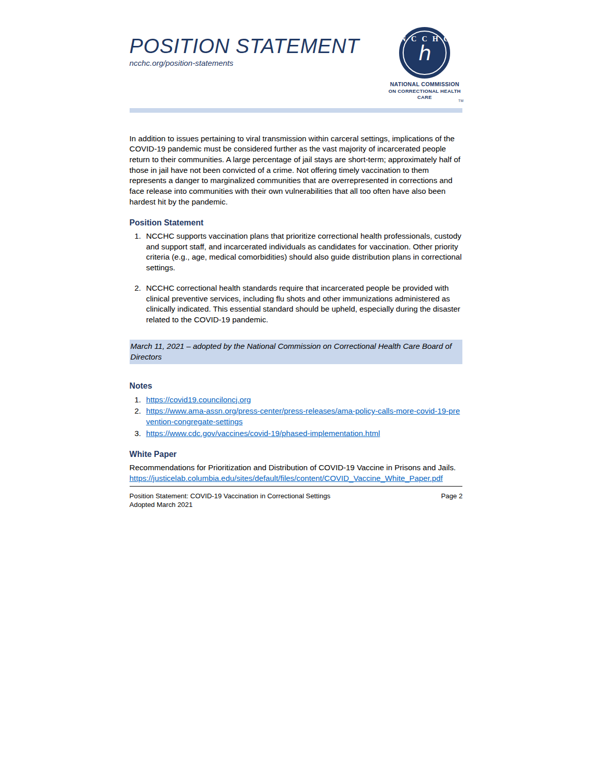POSITION STATEMENT
ncchc.org/position-statements
N C C H C
ℎ
NATIONAL COMMISSION
ON CORRECTIONAL HEALTH CARE
TM
In addition to issues pertaining to viral transmission within carceral settings, implications of the COVID-19 pandemic must be considered further as the vast majority of incarcerated people return to their communities. A large percentage of jail stays are short-term; approximately half of those in jail have not been convicted of a crime. Not offering timely vaccination to them represents a danger to marginalized communities that are overrepresented in corrections and face release into communities with their own vulnerabilities that all too often have also been hardest hit by the pandemic.
Position Statement
NCCHC supports vaccination plans that prioritize correctional health professionals, custody and support staff, and incarcerated individuals as candidates for vaccination. Other priority criteria (e.g., age, medical comorbidities) should also guide distribution plans in correctional settings.
NCCHC correctional health standards require that incarcerated people be provided with clinical preventive services, including flu shots and other immunizations administered as clinically indicated. This essential standard should be upheld, especially during the disaster related to the COVID-19 pandemic.
March 11, 2021 – adopted by the National Commission on Correctional Health Care Board of Directors
Notes
https://covid19.counciloncj.org
https://www.ama-assn.org/press-center/press-releases/ama-policy-calls-more-covid-19-prevention-congregate-settings
https://www.cdc.gov/vaccines/covid-19/phased-implementation.html
White Paper
Recommendations for Prioritization and Distribution of COVID-19 Vaccine in Prisons and Jails.
https://justicelab.columbia.edu/sites/default/files/content/COVID_Vaccine_White_Paper.pdf
Position Statement: COVID-19 Vaccination in Correctional Settings
Adopted March 2021
Page 2